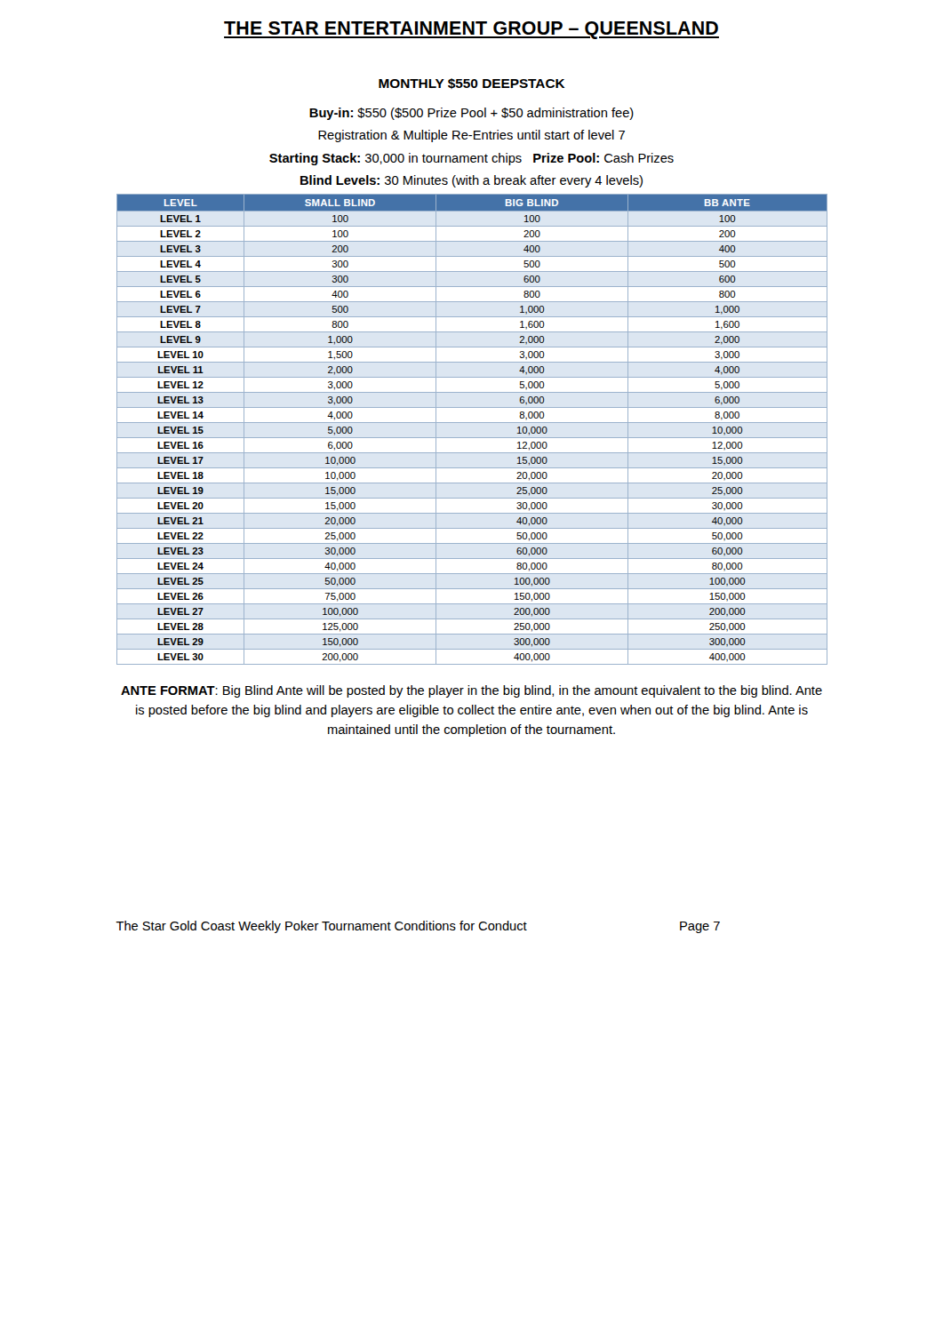THE STAR ENTERTAINMENT GROUP – QUEENSLAND
MONTHLY $550 DEEPSTACK
Buy-in: $550 ($500 Prize Pool + $50 administration fee)
Registration & Multiple Re-Entries until start of level 7
Starting Stack: 30,000 in tournament chips Prize Pool: Cash Prizes
Blind Levels: 30 Minutes (with a break after every 4 levels)
| LEVEL | SMALL BLIND | BIG BLIND | BB ANTE |
| --- | --- | --- | --- |
| LEVEL 1 | 100 | 100 | 100 |
| LEVEL 2 | 100 | 200 | 200 |
| LEVEL 3 | 200 | 400 | 400 |
| LEVEL 4 | 300 | 500 | 500 |
| LEVEL 5 | 300 | 600 | 600 |
| LEVEL 6 | 400 | 800 | 800 |
| LEVEL 7 | 500 | 1,000 | 1,000 |
| LEVEL 8 | 800 | 1,600 | 1,600 |
| LEVEL 9 | 1,000 | 2,000 | 2,000 |
| LEVEL 10 | 1,500 | 3,000 | 3,000 |
| LEVEL 11 | 2,000 | 4,000 | 4,000 |
| LEVEL 12 | 3,000 | 5,000 | 5,000 |
| LEVEL 13 | 3,000 | 6,000 | 6,000 |
| LEVEL 14 | 4,000 | 8,000 | 8,000 |
| LEVEL 15 | 5,000 | 10,000 | 10,000 |
| LEVEL 16 | 6,000 | 12,000 | 12,000 |
| LEVEL 17 | 10,000 | 15,000 | 15,000 |
| LEVEL 18 | 10,000 | 20,000 | 20,000 |
| LEVEL 19 | 15,000 | 25,000 | 25,000 |
| LEVEL 20 | 15,000 | 30,000 | 30,000 |
| LEVEL 21 | 20,000 | 40,000 | 40,000 |
| LEVEL 22 | 25,000 | 50,000 | 50,000 |
| LEVEL 23 | 30,000 | 60,000 | 60,000 |
| LEVEL 24 | 40,000 | 80,000 | 80,000 |
| LEVEL 25 | 50,000 | 100,000 | 100,000 |
| LEVEL 26 | 75,000 | 150,000 | 150,000 |
| LEVEL 27 | 100,000 | 200,000 | 200,000 |
| LEVEL 28 | 125,000 | 250,000 | 250,000 |
| LEVEL 29 | 150,000 | 300,000 | 300,000 |
| LEVEL 30 | 200,000 | 400,000 | 400,000 |
ANTE FORMAT: Big Blind Ante will be posted by the player in the big blind, in the amount equivalent to the big blind. Ante is posted before the big blind and players are eligible to collect the entire ante, even when out of the big blind. Ante is maintained until the completion of the tournament.
The Star Gold Coast Weekly Poker Tournament Conditions for Conduct Page 7